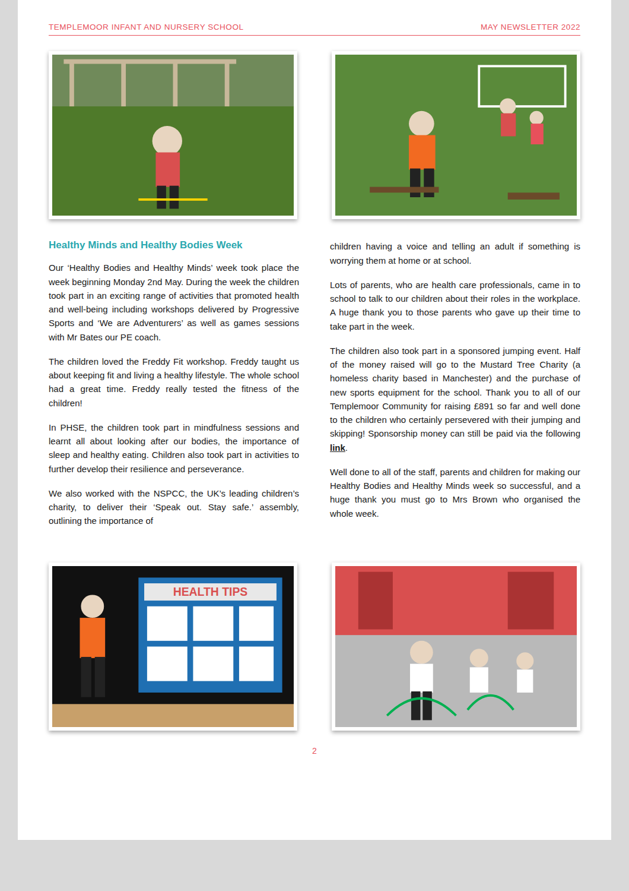Templemoor Infant and Nursery School May Newsletter 2022
Healthy Minds and Healthy Bodies Week
Our ‘Healthy Bodies and Healthy Minds’ week took place the week beginning Monday 2nd May. During the week the children took part in an exciting range of activities that promoted health and well-being including workshops delivered by Progressive Sports and ‘We are Adventurers’ as well as games sessions with Mr Bates our PE coach.
The children loved the Freddy Fit workshop. Freddy taught us about keeping fit and living a healthy lifestyle. The whole school had a great time. Freddy really tested the fitness of the children!
In PHSE, the children took part in mindfulness sessions and learnt all about looking after our bodies, the importance of sleep and healthy eating. Children also took part in activities to further develop their resilience and perseverance.
We also worked with the NSPCC, the UK’s leading children’s charity, to deliver their ‘Speak out. Stay safe.’ assembly, outlining the importance of
children having a voice and telling an adult if something is worrying them at home or at school.
Lots of parents, who are health care professionals, came in to school to talk to our children about their roles in the workplace. A huge thank you to those parents who gave up their time to take part in the week.
The children also took part in a sponsored jumping event. Half of the money raised will go to the Mustard Tree Charity (a homeless charity based in Manchester) and the purchase of new sports equipment for the school. Thank you to all of our Templemoor Community for raising £891 so far and well done to the children who certainly persevered with their jumping and skipping! Sponsorship money can still be paid via the following link.
Well done to all of the staff, parents and children for making our Healthy Bodies and Healthy Minds week so successful, and a huge thank you must go to Mrs Brown who organised the whole week.
2